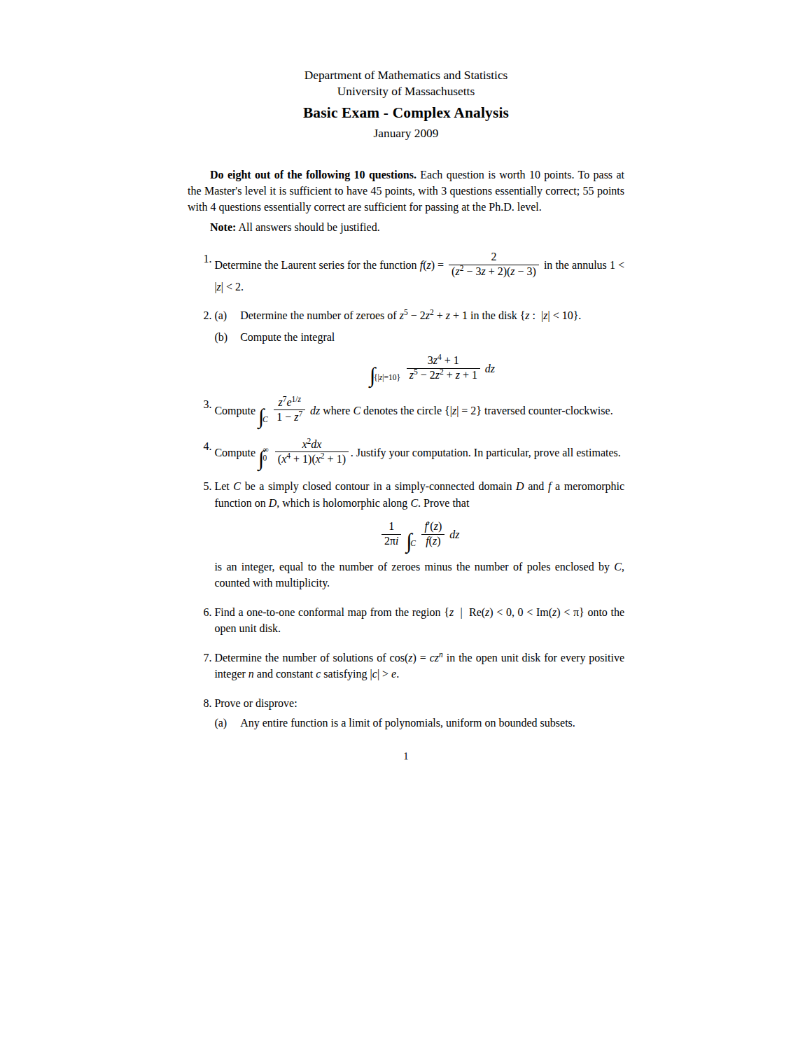Department of Mathematics and Statistics
University of Massachusetts
Basic Exam - Complex Analysis
January 2009
Do eight out of the following 10 questions. Each question is worth 10 points. To pass at the Master's level it is sufficient to have 45 points, with 3 questions essentially correct; 55 points with 4 questions essentially correct are sufficient for passing at the Ph.D. level.
Note: All answers should be justified.
Determine the Laurent series for the function f(z) = 2(z2 − 3z + 2)(z − 3) in the annulus 1 < |z| < 2.
Determine the number of zeroes of z5 − 2z2 + z + 1 in the disk {z : |z| < 10}.
Compute the integral ∫{|z|=10} 3z4 + 1 z5 − 2z2 + z + 1 dz
Compute ∫C z7e1/z 1 − z7 dz where C denotes the circle {|z| = 2} traversed counter-clockwise.
Compute ∫∞0 x2dx(x4 + 1)(x2 + 1). Justify your computation. In particular, prove all estimates.
Let C be a simply closed contour in a simply-connected domain D and f a meromorphic function on D, which is holomorphic along C. Prove that 12πi ∫C f′(z) f(z) dz is an integer, equal to the number of zeroes minus the number of poles enclosed by C, counted with multiplicity.
Find a one-to-one conformal map from the region {z | Re(z) < 0, 0 < Im(z) < π} onto the open unit disk.
Determine the number of solutions of cos(z) = czn in the open unit disk for every positive integer n and constant c satisfying |c| > e.
Prove or disprove:
Any entire function is a limit of polynomials, uniform on bounded subsets.
1